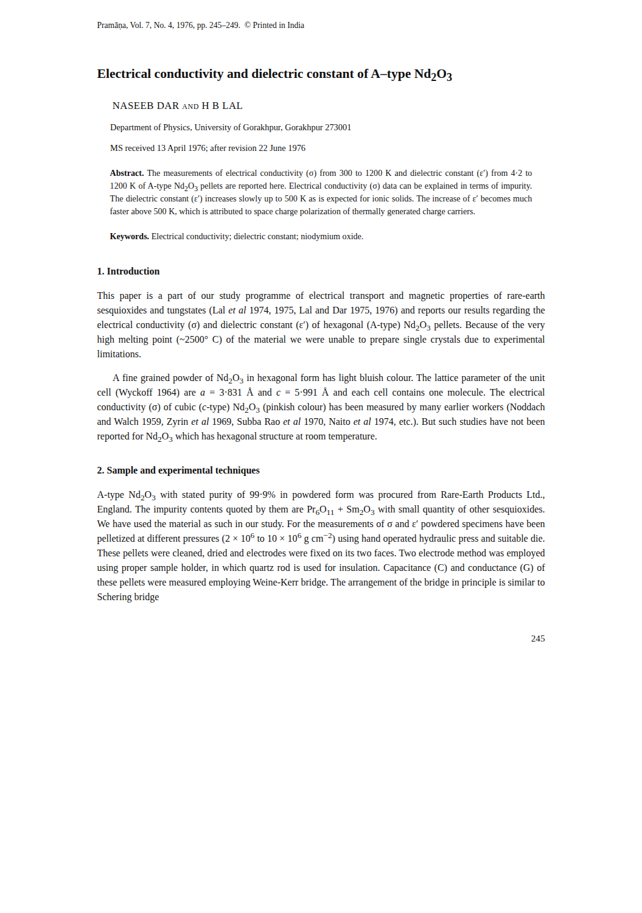Pramāṇa, Vol. 7, No. 4, 1976, pp. 245–249. © Printed in India
Electrical conductivity and dielectric constant of A–type Nd2O3
NASEEB DAR and H B LAL
Department of Physics, University of Gorakhpur, Gorakhpur 273001
MS received 13 April 1976; after revision 22 June 1976
Abstract. The measurements of electrical conductivity (σ) from 300 to 1200 K and dielectric constant (ε′) from 4·2 to 1200 K of A-type Nd2O3 pellets are reported here. Electrical conductivity (σ) data can be explained in terms of impurity. The dielectric constant (ε′) increases slowly up to 500 K as is expected for ionic solids. The increase of ε′ becomes much faster above 500 K, which is attributed to space charge polarization of thermally generated charge carriers.
Keywords. Electrical conductivity; dielectric constant; niodymium oxide.
1. Introduction
This paper is a part of our study programme of electrical transport and magnetic properties of rare-earth sesquioxides and tungstates (Lal et al 1974, 1975, Lal and Dar 1975, 1976) and reports our results regarding the electrical conductivity (σ) and dielectric constant (ε′) of hexagonal (A-type) Nd2O3 pellets. Because of the very high melting point (~2500° C) of the material we were unable to prepare single crystals due to experimental limitations.
A fine grained powder of Nd2O3 in hexagonal form has light bluish colour. The lattice parameter of the unit cell (Wyckoff 1964) are a = 3·831 Å and c = 5·991 Å and each cell contains one molecule. The electrical conductivity (σ) of cubic (c-type) Nd2O3 (pinkish colour) has been measured by many earlier workers (Noddach and Walch 1959, Zyrin et al 1969, Subba Rao et al 1970, Naito et al 1974, etc.). But such studies have not been reported for Nd2O3 which has hexagonal structure at room temperature.
2. Sample and experimental techniques
A-type Nd2O3 with stated purity of 99·9% in powdered form was procured from Rare-Earth Products Ltd., England. The impurity contents quoted by them are Pr6O11 + Sm2O3 with small quantity of other sesquioxides. We have used the material as such in our study. For the measurements of σ and ε′ powdered specimens have been pelletized at different pressures (2 × 106 to 10 × 106 g cm−2) using hand operated hydraulic press and suitable die. These pellets were cleaned, dried and electrodes were fixed on its two faces. Two electrode method was employed using proper sample holder, in which quartz rod is used for insulation. Capacitance (C) and conductance (G) of these pellets were measured employing Weine-Kerr bridge. The arrangement of the bridge in principle is similar to Schering bridge
245